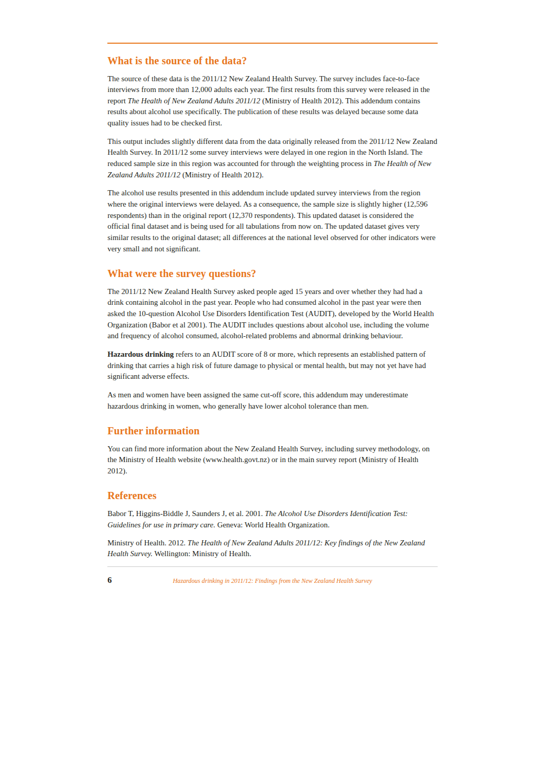What is the source of the data?
The source of these data is the 2011/12 New Zealand Health Survey. The survey includes face-to-face interviews from more than 12,000 adults each year. The first results from this survey were released in the report The Health of New Zealand Adults 2011/12 (Ministry of Health 2012). This addendum contains results about alcohol use specifically. The publication of these results was delayed because some data quality issues had to be checked first.
This output includes slightly different data from the data originally released from the 2011/12 New Zealand Health Survey. In 2011/12 some survey interviews were delayed in one region in the North Island. The reduced sample size in this region was accounted for through the weighting process in The Health of New Zealand Adults 2011/12 (Ministry of Health 2012).
The alcohol use results presented in this addendum include updated survey interviews from the region where the original interviews were delayed. As a consequence, the sample size is slightly higher (12,596 respondents) than in the original report (12,370 respondents). This updated dataset is considered the official final dataset and is being used for all tabulations from now on. The updated dataset gives very similar results to the original dataset; all differences at the national level observed for other indicators were very small and not significant.
What were the survey questions?
The 2011/12 New Zealand Health Survey asked people aged 15 years and over whether they had had a drink containing alcohol in the past year. People who had consumed alcohol in the past year were then asked the 10-question Alcohol Use Disorders Identification Test (AUDIT), developed by the World Health Organization (Babor et al 2001). The AUDIT includes questions about alcohol use, including the volume and frequency of alcohol consumed, alcohol-related problems and abnormal drinking behaviour.
Hazardous drinking refers to an AUDIT score of 8 or more, which represents an established pattern of drinking that carries a high risk of future damage to physical or mental health, but may not yet have had significant adverse effects.
As men and women have been assigned the same cut-off score, this addendum may underestimate hazardous drinking in women, who generally have lower alcohol tolerance than men.
Further information
You can find more information about the New Zealand Health Survey, including survey methodology, on the Ministry of Health website (www.health.govt.nz) or in the main survey report (Ministry of Health 2012).
References
Babor T, Higgins-Biddle J, Saunders J, et al. 2001. The Alcohol Use Disorders Identification Test: Guidelines for use in primary care. Geneva: World Health Organization.
Ministry of Health. 2012. The Health of New Zealand Adults 2011/12: Key findings of the New Zealand Health Survey. Wellington: Ministry of Health.
6
Hazardous drinking in 2011/12: Findings from the New Zealand Health Survey